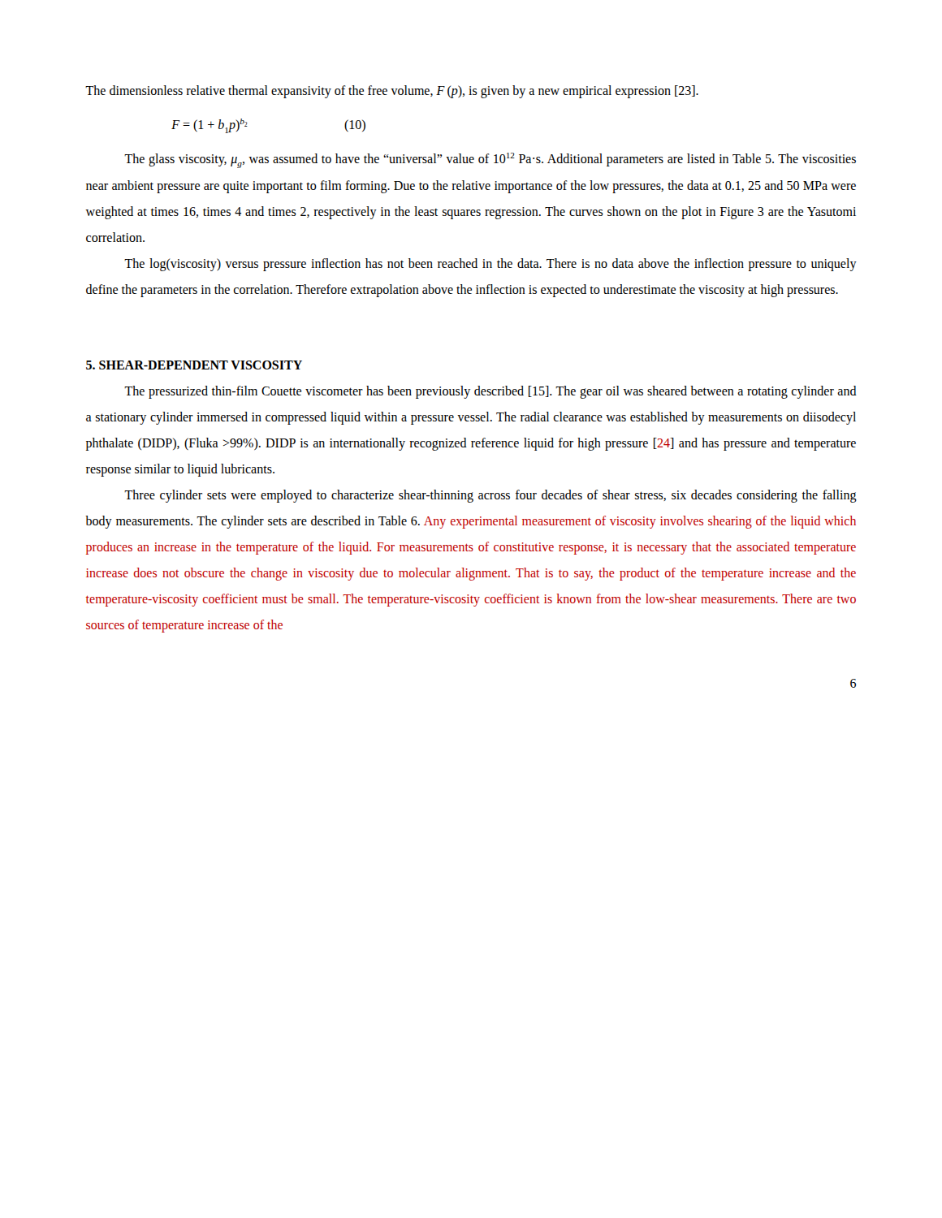The dimensionless relative thermal expansivity of the free volume, F (p), is given by a new empirical expression [23].
F = (1 + b1p)b2 (10)
The glass viscosity, μg, was assumed to have the “universal” value of 1012 Pa·s. Additional parameters are listed in Table 5. The viscosities near ambient pressure are quite important to film forming. Due to the relative importance of the low pressures, the data at 0.1, 25 and 50 MPa were weighted at times 16, times 4 and times 2, respectively in the least squares regression. The curves shown on the plot in Figure 3 are the Yasutomi correlation.
The log(viscosity) versus pressure inflection has not been reached in the data. There is no data above the inflection pressure to uniquely define the parameters in the correlation. Therefore extrapolation above the inflection is expected to underestimate the viscosity at high pressures.
5. SHEAR-DEPENDENT VISCOSITY
The pressurized thin-film Couette viscometer has been previously described [15]. The gear oil was sheared between a rotating cylinder and a stationary cylinder immersed in compressed liquid within a pressure vessel. The radial clearance was established by measurements on diisodecyl phthalate (DIDP), (Fluka >99%). DIDP is an internationally recognized reference liquid for high pressure [24] and has pressure and temperature response similar to liquid lubricants.
Three cylinder sets were employed to characterize shear-thinning across four decades of shear stress, six decades considering the falling body measurements. The cylinder sets are described in Table 6. Any experimental measurement of viscosity involves shearing of the liquid which produces an increase in the temperature of the liquid. For measurements of constitutive response, it is necessary that the associated temperature increase does not obscure the change in viscosity due to molecular alignment. That is to say, the product of the temperature increase and the temperature-viscosity coefficient must be small. The temperature-viscosity coefficient is known from the low-shear measurements. There are two sources of temperature increase of the
6